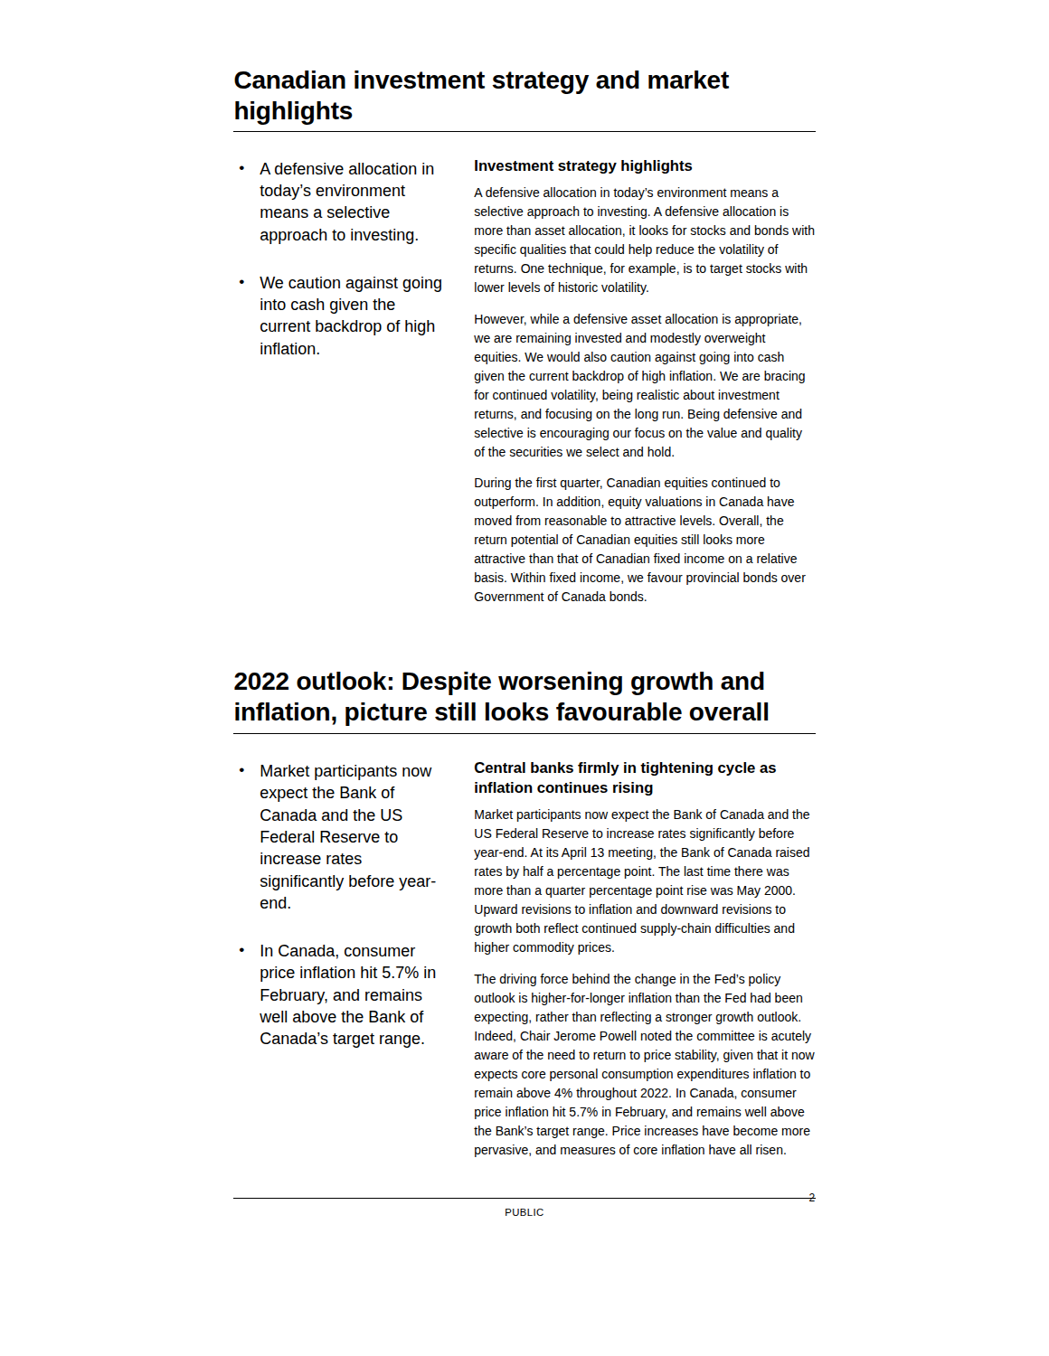Canadian investment strategy and market highlights
A defensive allocation in today’s environment means a selective approach to investing.
We caution against going into cash given the current backdrop of high inflation.
Investment strategy highlights
A defensive allocation in today’s environment means a selective approach to investing. A defensive allocation is more than asset allocation, it looks for stocks and bonds with specific qualities that could help reduce the volatility of returns. One technique, for example, is to target stocks with lower levels of historic volatility.
However, while a defensive asset allocation is appropriate, we are remaining invested and modestly overweight equities. We would also caution against going into cash given the current backdrop of high inflation. We are bracing for continued volatility, being realistic about investment returns, and focusing on the long run. Being defensive and selective is encouraging our focus on the value and quality of the securities we select and hold.
During the first quarter, Canadian equities continued to outperform. In addition, equity valuations in Canada have moved from reasonable to attractive levels. Overall, the return potential of Canadian equities still looks more attractive than that of Canadian fixed income on a relative basis. Within fixed income, we favour provincial bonds over Government of Canada bonds.
2022 outlook: Despite worsening growth and inflation, picture still looks favourable overall
Market participants now expect the Bank of Canada and the US Federal Reserve to increase rates significantly before year-end.
In Canada, consumer price inflation hit 5.7% in February, and remains well above the Bank of Canada’s target range.
Central banks firmly in tightening cycle as inflation continues rising
Market participants now expect the Bank of Canada and the US Federal Reserve to increase rates significantly before year-end. At its April 13 meeting, the Bank of Canada raised rates by half a percentage point. The last time there was more than a quarter percentage point rise was May 2000. Upward revisions to inflation and downward revisions to growth both reflect continued supply-chain difficulties and higher commodity prices.
The driving force behind the change in the Fed’s policy outlook is higher-for-longer inflation than the Fed had been expecting, rather than reflecting a stronger growth outlook. Indeed, Chair Jerome Powell noted the committee is acutely aware of the need to return to price stability, given that it now expects core personal consumption expenditures inflation to remain above 4% throughout 2022. In Canada, consumer price inflation hit 5.7% in February, and remains well above the Bank’s target range. Price increases have become more pervasive, and measures of core inflation have all risen.
2 PUBLIC